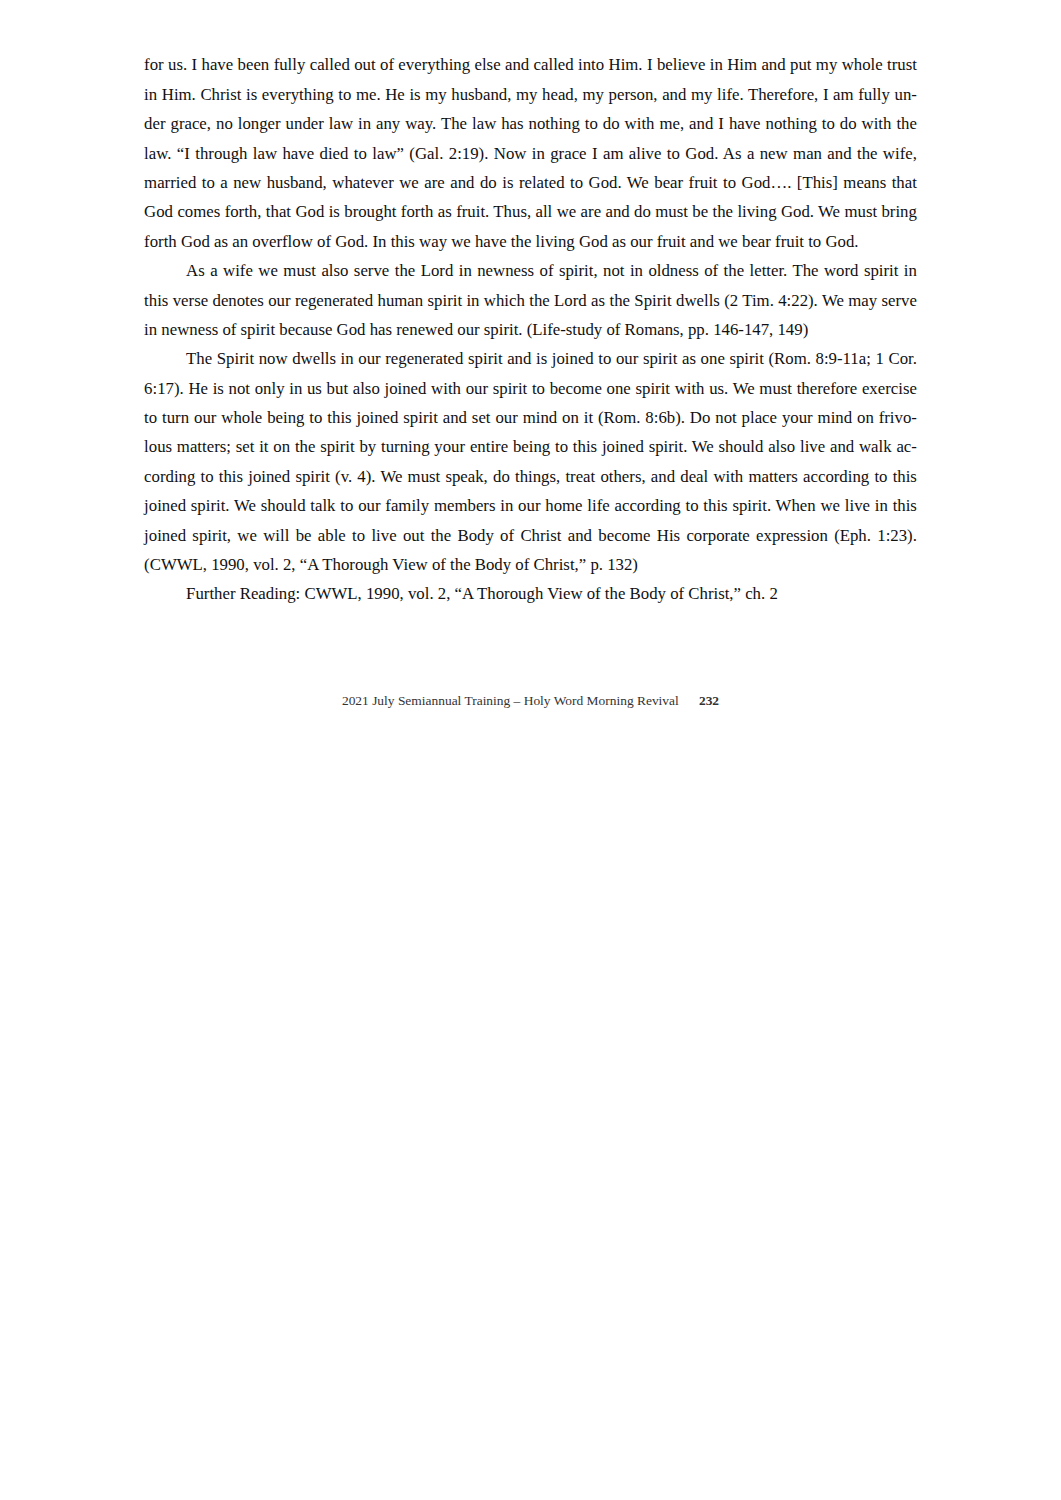for us. I have been fully called out of everything else and called into Him. I believe in Him and put my whole trust in Him. Christ is everything to me. He is my husband, my head, my person, and my life. Therefore, I am fully under grace, no longer under law in any way. The law has nothing to do with me, and I have nothing to do with the law. “I through law have died to law” (Gal. 2:19). Now in grace I am alive to God. As a new man and the wife, married to a new husband, whatever we are and do is related to God. We bear fruit to God…. [This] means that God comes forth, that God is brought forth as fruit. Thus, all we are and do must be the living God. We must bring forth God as an overflow of God. In this way we have the living God as our fruit and we bear fruit to God.
As a wife we must also serve the Lord in newness of spirit, not in oldness of the letter. The word spirit in this verse denotes our regenerated human spirit in which the Lord as the Spirit dwells (2 Tim. 4:22). We may serve in newness of spirit because God has renewed our spirit. (Life-study of Romans, pp. 146-147, 149)
The Spirit now dwells in our regenerated spirit and is joined to our spirit as one spirit (Rom. 8:9-11a; 1 Cor. 6:17). He is not only in us but also joined with our spirit to become one spirit with us. We must therefore exercise to turn our whole being to this joined spirit and set our mind on it (Rom. 8:6b). Do not place your mind on frivolous matters; set it on the spirit by turning your entire being to this joined spirit. We should also live and walk according to this joined spirit (v. 4). We must speak, do things, treat others, and deal with matters according to this joined spirit. We should talk to our family members in our home life according to this spirit. When we live in this joined spirit, we will be able to live out the Body of Christ and become His corporate expression (Eph. 1:23). (CWWL, 1990, vol. 2, “A Thorough View of the Body of Christ,” p. 132)
Further Reading: CWWL, 1990, vol. 2, “A Thorough View of the Body of Christ,” ch. 2
2021 July Semiannual Training – Holy Word Morning Revival232